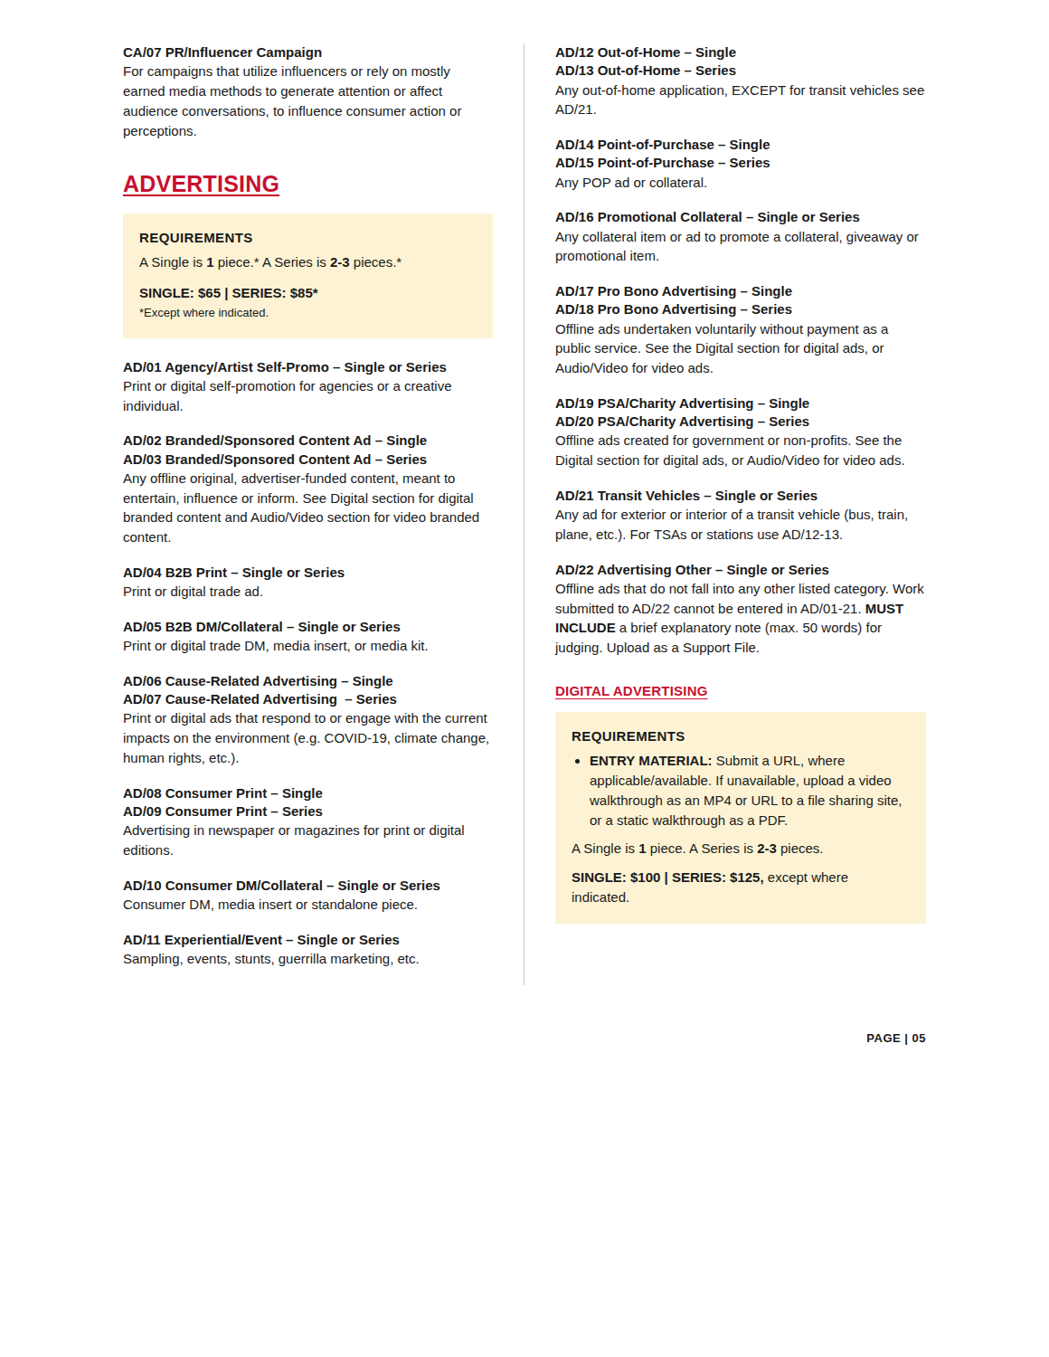CA/07 PR/Influencer Campaign
For campaigns that utilize influencers or rely on mostly earned media methods to generate attention or affect audience conversations, to influence consumer action or perceptions.
ADVERTISING
REQUIREMENTS
A Single is 1 piece.* A Series is 2-3 pieces.*
SINGLE: $65 | SERIES: $85*
*Except where indicated.
AD/01 Agency/Artist Self-Promo – Single or Series
Print or digital self-promotion for agencies or a creative individual.
AD/02 Branded/Sponsored Content Ad – Single
AD/03 Branded/Sponsored Content Ad – Series
Any offline original, advertiser-funded content, meant to entertain, influence or inform. See Digital section for digital branded content and Audio/Video section for video branded content.
AD/04 B2B Print – Single or Series
Print or digital trade ad.
AD/05 B2B DM/Collateral – Single or Series
Print or digital trade DM, media insert, or media kit.
AD/06 Cause-Related Advertising – Single
AD/07 Cause-Related Advertising – Series
Print or digital ads that respond to or engage with the current impacts on the environment (e.g. COVID-19, climate change, human rights, etc.).
AD/08 Consumer Print – Single
AD/09 Consumer Print – Series
Advertising in newspaper or magazines for print or digital editions.
AD/10 Consumer DM/Collateral – Single or Series
Consumer DM, media insert or standalone piece.
AD/11 Experiential/Event – Single or Series
Sampling, events, stunts, guerrilla marketing, etc.
AD/12 Out-of-Home – Single
AD/13 Out-of-Home – Series
Any out-of-home application, EXCEPT for transit vehicles see AD/21.
AD/14 Point-of-Purchase – Single
AD/15 Point-of-Purchase – Series
Any POP ad or collateral.
AD/16 Promotional Collateral – Single or Series
Any collateral item or ad to promote a collateral, giveaway or promotional item.
AD/17 Pro Bono Advertising – Single
AD/18 Pro Bono Advertising – Series
Offline ads undertaken voluntarily without payment as a public service. See the Digital section for digital ads, or Audio/Video for video ads.
AD/19 PSA/Charity Advertising – Single
AD/20 PSA/Charity Advertising – Series
Offline ads created for government or non-profits. See the Digital section for digital ads, or Audio/Video for video ads.
AD/21 Transit Vehicles – Single or Series
Any ad for exterior or interior of a transit vehicle (bus, train, plane, etc.). For TSAs or stations use AD/12-13.
AD/22 Advertising Other – Single or Series
Offline ads that do not fall into any other listed category. Work submitted to AD/22 cannot be entered in AD/01-21. MUST INCLUDE a brief explanatory note (max. 50 words) for judging. Upload as a Support File.
DIGITAL ADVERTISING
REQUIREMENTS
ENTRY MATERIAL: Submit a URL, where applicable/available. If unavailable, upload a video walkthrough as an MP4 or URL to a file sharing site, or a static walkthrough as a PDF.
A Single is 1 piece. A Series is 2-3 pieces.
SINGLE: $100 | SERIES: $125, except where indicated.
PAGE | 05